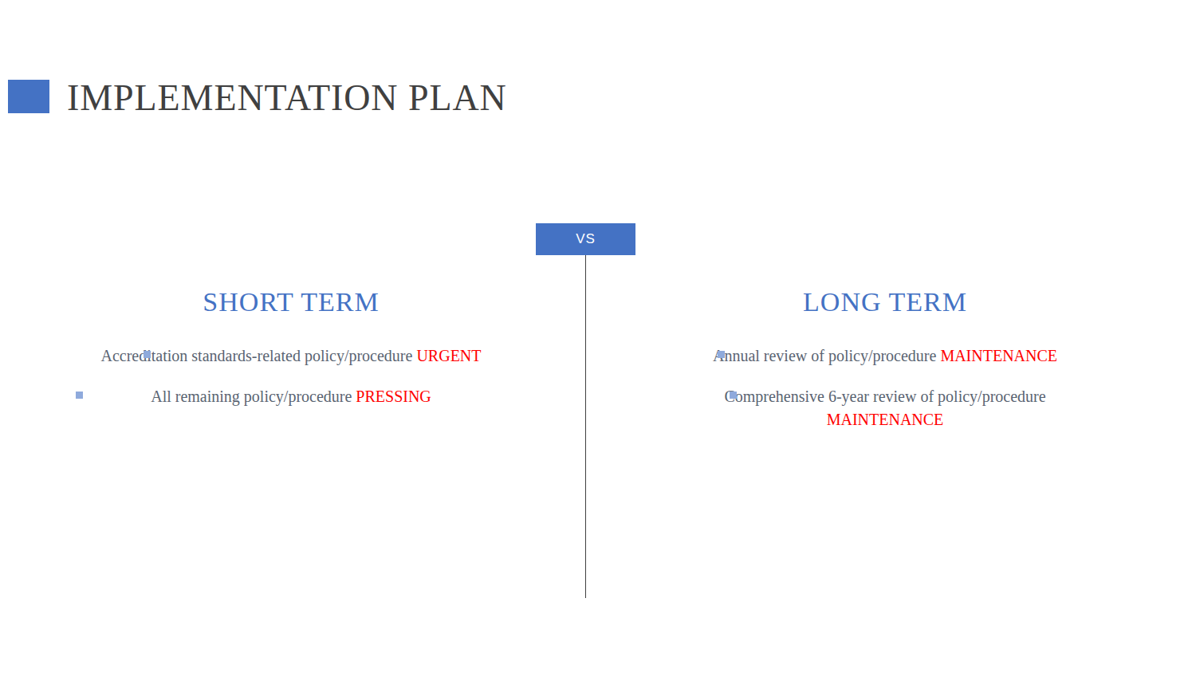IMPLEMENTATION PLAN
VS
SHORT TERM
Accreditation standards-related policy/procedure URGENT
All remaining policy/procedure PRESSING
LONG TERM
Annual review of policy/procedure MAINTENANCE
Comprehensive 6-year review of policy/procedure MAINTENANCE